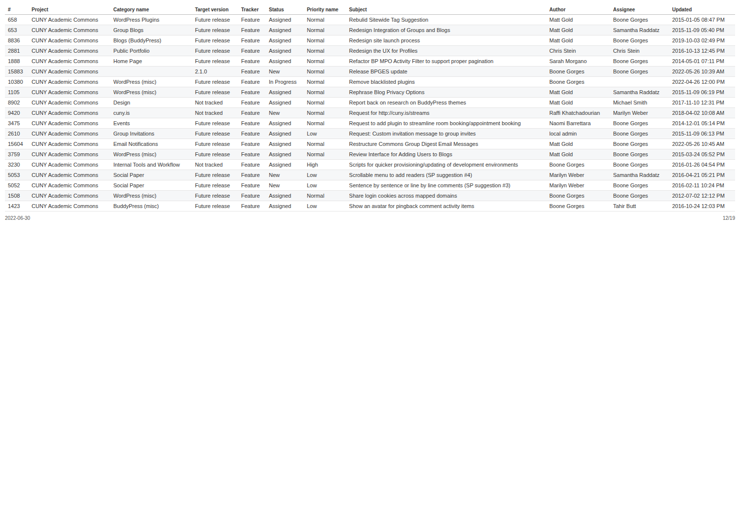| # | Project | Category name | Target version | Tracker | Status | Priority name | Subject | Author | Assignee | Updated |
| --- | --- | --- | --- | --- | --- | --- | --- | --- | --- | --- |
| 658 | CUNY Academic Commons | WordPress Plugins | Future release | Feature | Assigned | Normal | Rebulid Sitewide Tag Suggestion | Matt Gold | Boone Gorges | 2015-01-05 08:47 PM |
| 653 | CUNY Academic Commons | Group Blogs | Future release | Feature | Assigned | Normal | Redesign Integration of Groups and Blogs | Matt Gold | Samantha Raddatz | 2015-11-09 05:40 PM |
| 8836 | CUNY Academic Commons | Blogs (BuddyPress) | Future release | Feature | Assigned | Normal | Redesign site launch process | Matt Gold | Boone Gorges | 2019-10-03 02:49 PM |
| 2881 | CUNY Academic Commons | Public Portfolio | Future release | Feature | Assigned | Normal | Redesign the UX for Profiles | Chris Stein | Chris Stein | 2016-10-13 12:45 PM |
| 1888 | CUNY Academic Commons | Home Page | Future release | Feature | Assigned | Normal | Refactor BP MPO Activity Filter to support proper pagination | Sarah Morgano | Boone Gorges | 2014-05-01 07:11 PM |
| 15883 | CUNY Academic Commons | | 2.1.0 | Feature | New | Normal | Release BPGES update | Boone Gorges | Boone Gorges | 2022-05-26 10:39 AM |
| 10380 | CUNY Academic Commons | WordPress (misc) | Future release | Feature | In Progress | Normal | Remove blacklisted plugins | Boone Gorges | | 2022-04-26 12:00 PM |
| 1105 | CUNY Academic Commons | WordPress (misc) | Future release | Feature | Assigned | Normal | Rephrase Blog Privacy Options | Matt Gold | Samantha Raddatz | 2015-11-09 06:19 PM |
| 8902 | CUNY Academic Commons | Design | Not tracked | Feature | Assigned | Normal | Report back on research on BuddyPress themes | Matt Gold | Michael Smith | 2017-11-10 12:31 PM |
| 9420 | CUNY Academic Commons | cuny.is | Not tracked | Feature | New | Normal | Request for http://cuny.is/streams | Raffi Khatchadourian | Marilyn Weber | 2018-04-02 10:08 AM |
| 3475 | CUNY Academic Commons | Events | Future release | Feature | Assigned | Normal | Request to add plugin to streamline room booking/appointment booking | Naomi Barrettara | Boone Gorges | 2014-12-01 05:14 PM |
| 2610 | CUNY Academic Commons | Group Invitations | Future release | Feature | Assigned | Low | Request: Custom invitation message to group invites | local admin | Boone Gorges | 2015-11-09 06:13 PM |
| 15604 | CUNY Academic Commons | Email Notifications | Future release | Feature | Assigned | Normal | Restructure Commons Group Digest Email Messages | Matt Gold | Boone Gorges | 2022-05-26 10:45 AM |
| 3759 | CUNY Academic Commons | WordPress (misc) | Future release | Feature | Assigned | Normal | Review Interface for Adding Users to Blogs | Matt Gold | Boone Gorges | 2015-03-24 05:52 PM |
| 3230 | CUNY Academic Commons | Internal Tools and Workflow | Not tracked | Feature | Assigned | High | Scripts for quicker provisioning/updating of development environments | Boone Gorges | Boone Gorges | 2016-01-26 04:54 PM |
| 5053 | CUNY Academic Commons | Social Paper | Future release | Feature | New | Low | Scrollable menu to add readers (SP suggestion #4) | Marilyn Weber | Samantha Raddatz | 2016-04-21 05:21 PM |
| 5052 | CUNY Academic Commons | Social Paper | Future release | Feature | New | Low | Sentence by sentence or line by line comments (SP suggestion #3) | Marilyn Weber | Boone Gorges | 2016-02-11 10:24 PM |
| 1508 | CUNY Academic Commons | WordPress (misc) | Future release | Feature | Assigned | Normal | Share login cookies across mapped domains | Boone Gorges | Boone Gorges | 2012-07-02 12:12 PM |
| 1423 | CUNY Academic Commons | BuddyPress (misc) | Future release | Feature | Assigned | Low | Show an avatar for pingback comment activity items | Boone Gorges | Tahir Butt | 2016-10-24 12:03 PM |
2022-06-30 12/19